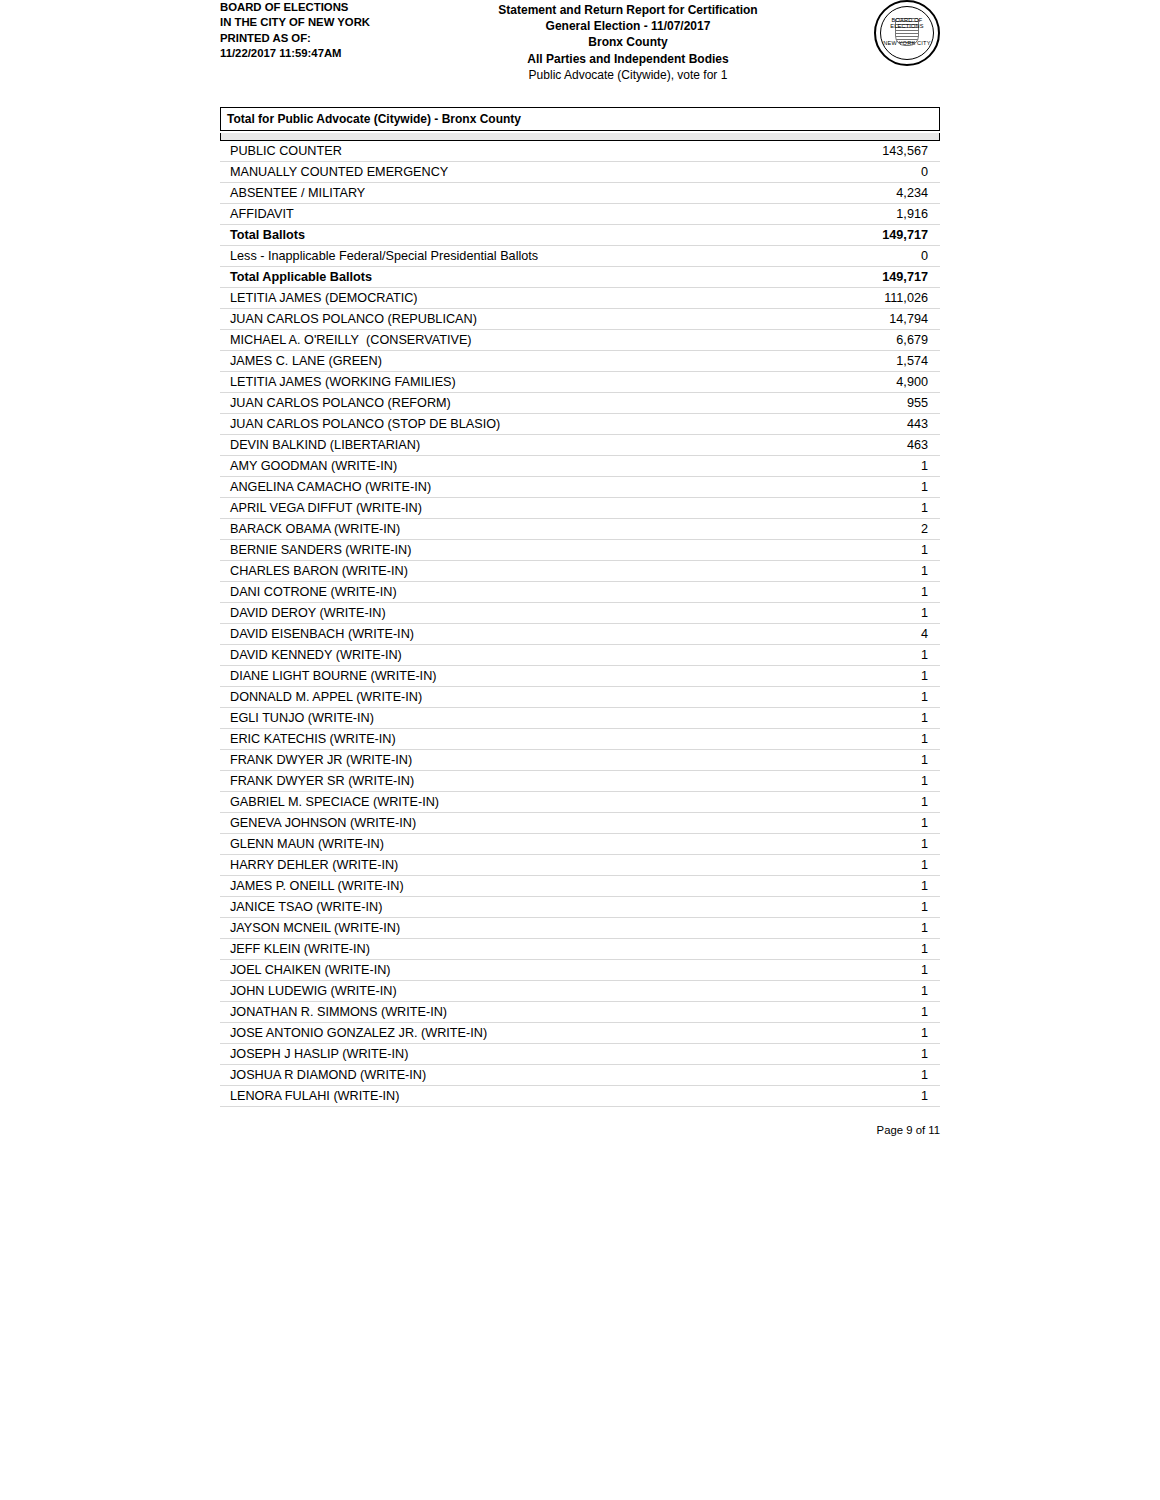BOARD OF ELECTIONS
IN THE CITY OF NEW YORK
PRINTED AS OF:
11/22/2017 11:59:47AM
Statement and Return Report for Certification
General Election - 11/07/2017
Bronx County
All Parties and Independent Bodies
Public Advocate (Citywide), vote for 1
BOARD OF ELECTIONS
NEW YORK CITY
Total for Public Advocate (Citywide) - Bronx County
| PUBLIC COUNTER | 143,567 |
| MANUALLY COUNTED EMERGENCY | 0 |
| ABSENTEE / MILITARY | 4,234 |
| AFFIDAVIT | 1,916 |
| Total Ballots | 149,717 |
| Less - Inapplicable Federal/Special Presidential Ballots | 0 |
| Total Applicable Ballots | 149,717 |
| LETITIA JAMES (DEMOCRATIC) | 111,026 |
| JUAN CARLOS POLANCO (REPUBLICAN) | 14,794 |
| MICHAEL A. O'REILLY (CONSERVATIVE) | 6,679 |
| JAMES C. LANE (GREEN) | 1,574 |
| LETITIA JAMES (WORKING FAMILIES) | 4,900 |
| JUAN CARLOS POLANCO (REFORM) | 955 |
| JUAN CARLOS POLANCO (STOP DE BLASIO) | 443 |
| DEVIN BALKIND (LIBERTARIAN) | 463 |
| AMY GOODMAN (WRITE-IN) | 1 |
| ANGELINA CAMACHO (WRITE-IN) | 1 |
| APRIL VEGA DIFFUT (WRITE-IN) | 1 |
| BARACK OBAMA (WRITE-IN) | 2 |
| BERNIE SANDERS (WRITE-IN) | 1 |
| CHARLES BARON (WRITE-IN) | 1 |
| DANI COTRONE (WRITE-IN) | 1 |
| DAVID DEROY (WRITE-IN) | 1 |
| DAVID EISENBACH (WRITE-IN) | 4 |
| DAVID KENNEDY (WRITE-IN) | 1 |
| DIANE LIGHT BOURNE (WRITE-IN) | 1 |
| DONNALD M. APPEL (WRITE-IN) | 1 |
| EGLI TUNJO (WRITE-IN) | 1 |
| ERIC KATECHIS (WRITE-IN) | 1 |
| FRANK DWYER JR (WRITE-IN) | 1 |
| FRANK DWYER SR (WRITE-IN) | 1 |
| GABRIEL M. SPECIACE (WRITE-IN) | 1 |
| GENEVA JOHNSON (WRITE-IN) | 1 |
| GLENN MAUN (WRITE-IN) | 1 |
| HARRY DEHLER (WRITE-IN) | 1 |
| JAMES P. ONEILL (WRITE-IN) | 1 |
| JANICE TSAO (WRITE-IN) | 1 |
| JAYSON MCNEIL (WRITE-IN) | 1 |
| JEFF KLEIN (WRITE-IN) | 1 |
| JOEL CHAIKEN (WRITE-IN) | 1 |
| JOHN LUDEWIG (WRITE-IN) | 1 |
| JONATHAN R. SIMMONS (WRITE-IN) | 1 |
| JOSE ANTONIO GONZALEZ JR. (WRITE-IN) | 1 |
| JOSEPH J HASLIP (WRITE-IN) | 1 |
| JOSHUA R DIAMOND (WRITE-IN) | 1 |
| LENORA FULAHI (WRITE-IN) | 1 |
Page 9 of 11